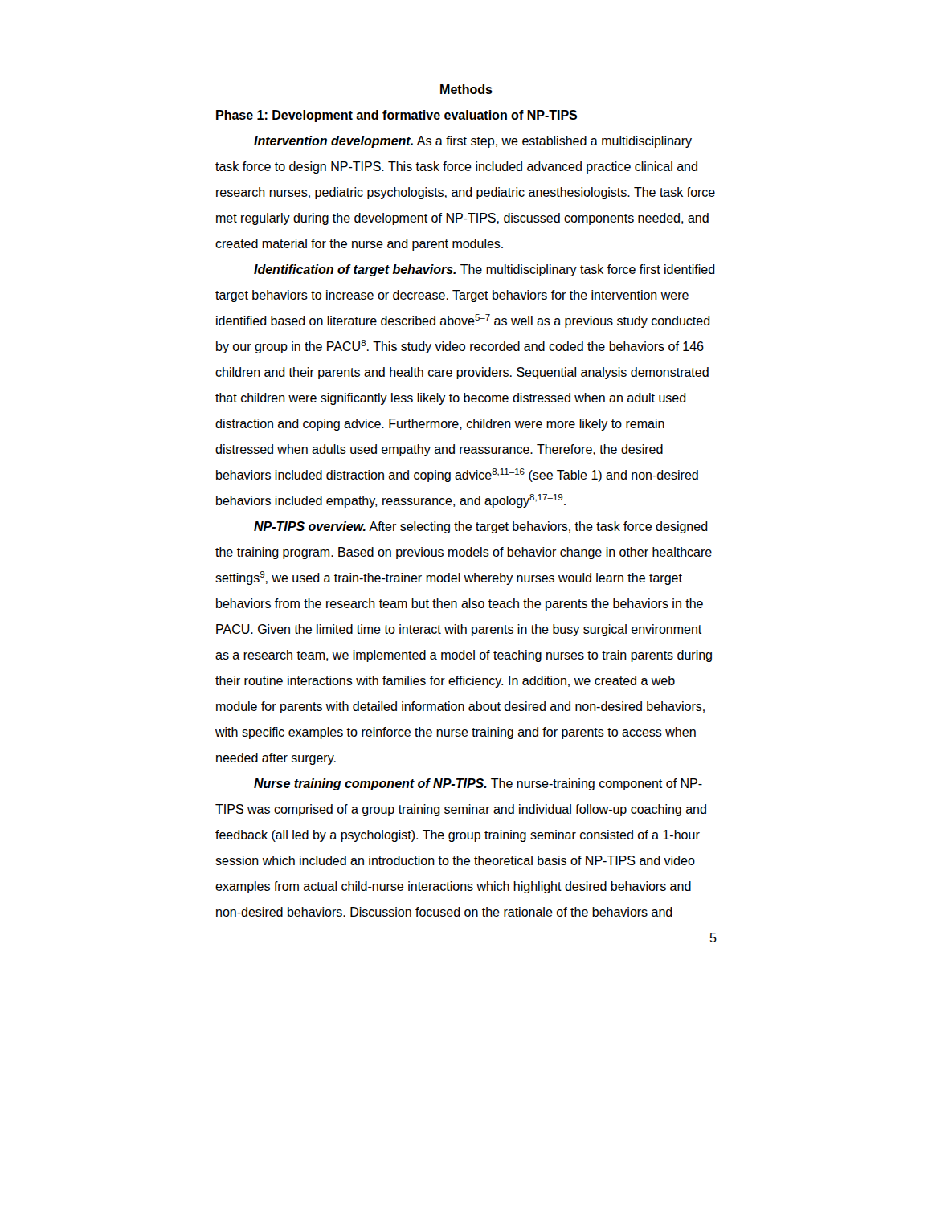Methods
Phase 1: Development and formative evaluation of NP-TIPS
Intervention development. As a first step, we established a multidisciplinary task force to design NP-TIPS. This task force included advanced practice clinical and research nurses, pediatric psychologists, and pediatric anesthesiologists. The task force met regularly during the development of NP-TIPS, discussed components needed, and created material for the nurse and parent modules.
Identification of target behaviors. The multidisciplinary task force first identified target behaviors to increase or decrease. Target behaviors for the intervention were identified based on literature described above5–7 as well as a previous study conducted by our group in the PACU8. This study video recorded and coded the behaviors of 146 children and their parents and health care providers. Sequential analysis demonstrated that children were significantly less likely to become distressed when an adult used distraction and coping advice. Furthermore, children were more likely to remain distressed when adults used empathy and reassurance. Therefore, the desired behaviors included distraction and coping advice8,11–16 (see Table 1) and non-desired behaviors included empathy, reassurance, and apology8,17–19.
NP-TIPS overview. After selecting the target behaviors, the task force designed the training program. Based on previous models of behavior change in other healthcare settings9, we used a train-the-trainer model whereby nurses would learn the target behaviors from the research team but then also teach the parents the behaviors in the PACU. Given the limited time to interact with parents in the busy surgical environment as a research team, we implemented a model of teaching nurses to train parents during their routine interactions with families for efficiency. In addition, we created a web module for parents with detailed information about desired and non-desired behaviors, with specific examples to reinforce the nurse training and for parents to access when needed after surgery.
Nurse training component of NP-TIPS. The nurse-training component of NP-TIPS was comprised of a group training seminar and individual follow-up coaching and feedback (all led by a psychologist). The group training seminar consisted of a 1-hour session which included an introduction to the theoretical basis of NP-TIPS and video examples from actual child-nurse interactions which highlight desired behaviors and non-desired behaviors. Discussion focused on the rationale of the behaviors and
5